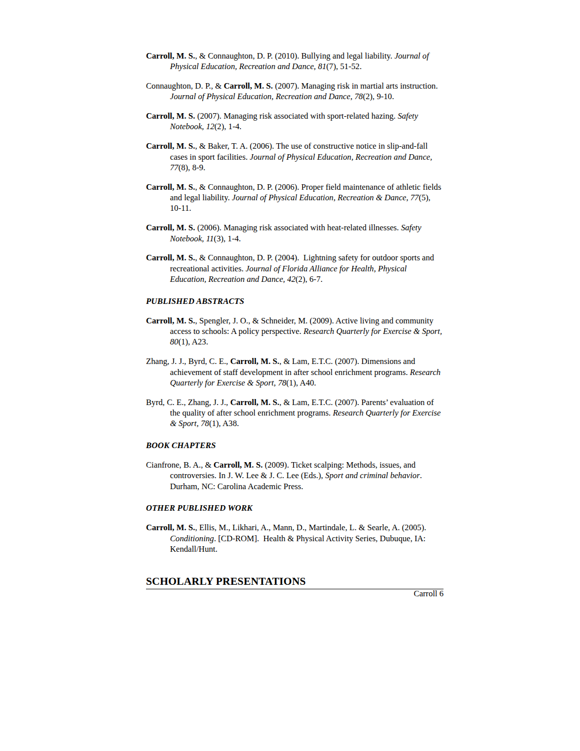Carroll, M. S., & Connaughton, D. P. (2010). Bullying and legal liability. Journal of Physical Education, Recreation and Dance, 81(7), 51-52.
Connaughton, D. P., & Carroll, M. S. (2007). Managing risk in martial arts instruction. Journal of Physical Education, Recreation and Dance, 78(2), 9-10.
Carroll, M. S. (2007). Managing risk associated with sport-related hazing. Safety Notebook, 12(2), 1-4.
Carroll, M. S., & Baker, T. A. (2006). The use of constructive notice in slip-and-fall cases in sport facilities. Journal of Physical Education, Recreation and Dance, 77(8), 8-9.
Carroll, M. S., & Connaughton, D. P. (2006). Proper field maintenance of athletic fields and legal liability. Journal of Physical Education, Recreation & Dance, 77(5), 10-11.
Carroll, M. S. (2006). Managing risk associated with heat-related illnesses. Safety Notebook, 11(3), 1-4.
Carroll, M. S., & Connaughton, D. P. (2004). Lightning safety for outdoor sports and recreational activities. Journal of Florida Alliance for Health, Physical Education, Recreation and Dance, 42(2), 6-7.
PUBLISHED ABSTRACTS
Carroll, M. S., Spengler, J. O., & Schneider, M. (2009). Active living and community access to schools: A policy perspective. Research Quarterly for Exercise & Sport, 80(1), A23.
Zhang, J. J., Byrd, C. E., Carroll, M. S., & Lam, E.T.C. (2007). Dimensions and achievement of staff development in after school enrichment programs. Research Quarterly for Exercise & Sport, 78(1), A40.
Byrd, C. E., Zhang, J. J., Carroll, M. S., & Lam, E.T.C. (2007). Parents’ evaluation of the quality of after school enrichment programs. Research Quarterly for Exercise & Sport, 78(1), A38.
BOOK CHAPTERS
Cianfrone, B. A., & Carroll, M. S. (2009). Ticket scalping: Methods, issues, and controversies. In J. W. Lee & J. C. Lee (Eds.), Sport and criminal behavior. Durham, NC: Carolina Academic Press.
OTHER PUBLISHED WORK
Carroll, M. S., Ellis, M., Likhari, A., Mann, D., Martindale, L. & Searle, A. (2005). Conditioning. [CD-ROM]. Health & Physical Activity Series, Dubuque, IA: Kendall/Hunt.
SCHOLARLY PRESENTATIONS
Carroll 6